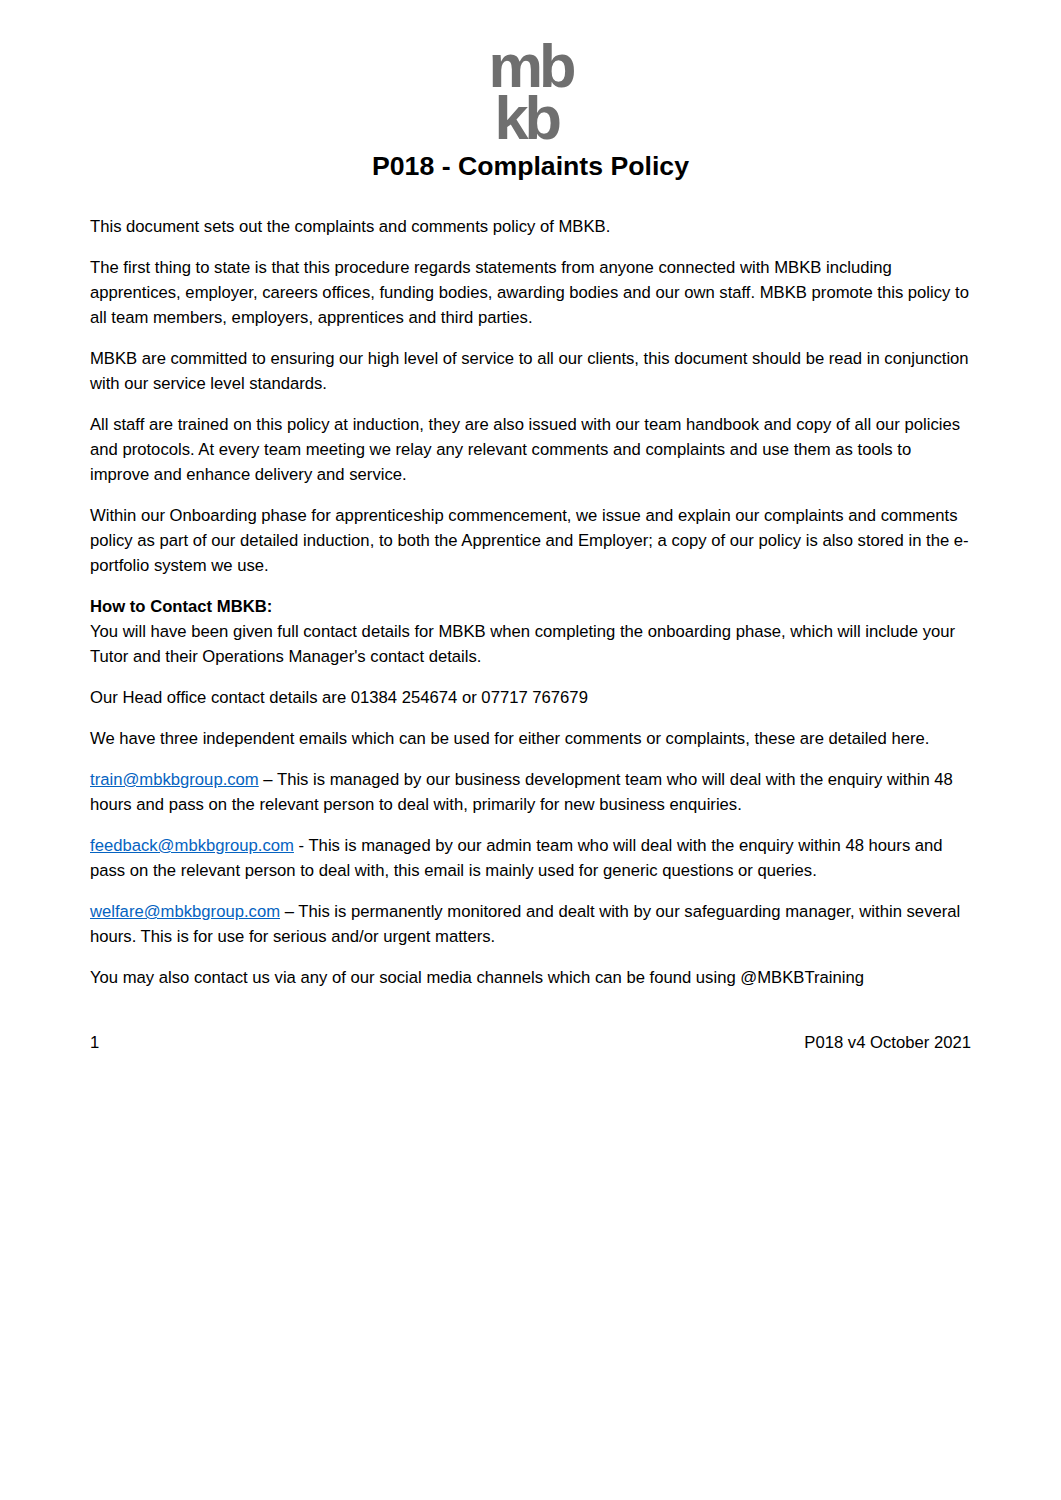mb kb
P018 - Complaints Policy
This document sets out the complaints and comments policy of MBKB.
The first thing to state is that this procedure regards statements from anyone connected with MBKB including apprentices, employer, careers offices, funding bodies, awarding bodies and our own staff. MBKB promote this policy to all team members, employers, apprentices and third parties.
MBKB are committed to ensuring our high level of service to all our clients, this document should be read in conjunction with our service level standards.
All staff are trained on this policy at induction, they are also issued with our team handbook and copy of all our policies and protocols. At every team meeting we relay any relevant comments and complaints and use them as tools to improve and enhance delivery and service.
Within our Onboarding phase for apprenticeship commencement, we issue and explain our complaints and comments policy as part of our detailed induction, to both the Apprentice and Employer; a copy of our policy is also stored in the e-portfolio system we use.
How to Contact MBKB:
You will have been given full contact details for MBKB when completing the onboarding phase, which will include your Tutor and their Operations Manager's contact details.
Our Head office contact details are 01384 254674 or 07717 767679
We have three independent emails which can be used for either comments or complaints, these are detailed here.
train@mbkbgroup.com – This is managed by our business development team who will deal with the enquiry within 48 hours and pass on the relevant person to deal with, primarily for new business enquiries.
feedback@mbkbgroup.com - This is managed by our admin team who will deal with the enquiry within 48 hours and pass on the relevant person to deal with, this email is mainly used for generic questions or queries.
welfare@mbkbgroup.com – This is permanently monitored and dealt with by our safeguarding manager, within several hours. This is for use for serious and/or urgent matters.
You may also contact us via any of our social media channels which can be found using @MBKBTraining
1 P018 v4 October 2021